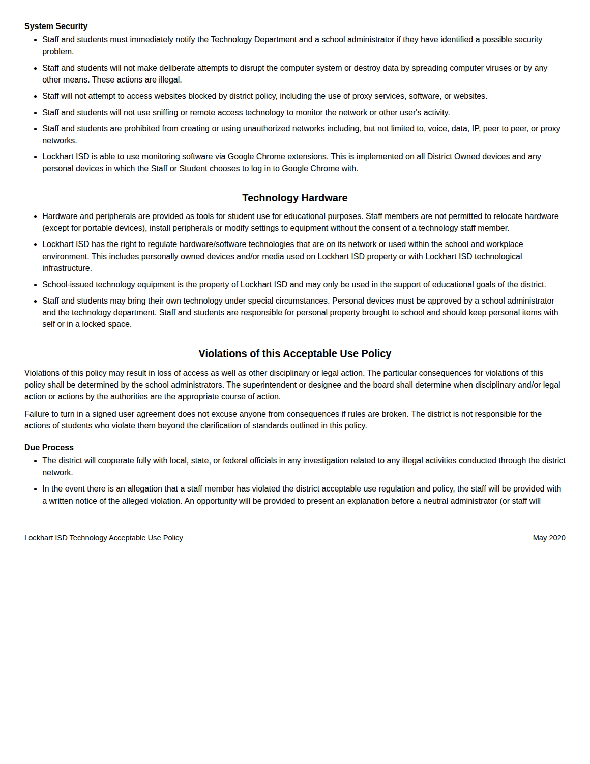System Security
Staff and students must immediately notify the Technology Department and a school administrator if they have identified a possible security problem.
Staff and students will not make deliberate attempts to disrupt the computer system or destroy data by spreading computer viruses or by any other means. These actions are illegal.
Staff will not attempt to access websites blocked by district policy, including the use of proxy services, software, or websites.
Staff and students will not use sniffing or remote access technology to monitor the network or other user's activity.
Staff and students are prohibited from creating or using unauthorized networks including, but not limited to, voice, data, IP, peer to peer, or proxy networks.
Lockhart ISD is able to use monitoring software via Google Chrome extensions. This is implemented on all District Owned devices and any personal devices in which the Staff or Student chooses to log in to Google Chrome with.
Technology Hardware
Hardware and peripherals are provided as tools for student use for educational purposes. Staff members are not permitted to relocate hardware (except for portable devices), install peripherals or modify settings to equipment without the consent of a technology staff member.
Lockhart ISD has the right to regulate hardware/software technologies that are on its network or used within the school and workplace environment. This includes personally owned devices and/or media used on Lockhart ISD property or with Lockhart ISD technological infrastructure.
School-issued technology equipment is the property of Lockhart ISD and may only be used in the support of educational goals of the district.
Staff and students may bring their own technology under special circumstances. Personal devices must be approved by a school administrator and the technology department. Staff and students are responsible for personal property brought to school and should keep personal items with self or in a locked space.
Violations of this Acceptable Use Policy
Violations of this policy may result in loss of access as well as other disciplinary or legal action. The particular consequences for violations of this policy shall be determined by the school administrators. The superintendent or designee and the board shall determine when disciplinary and/or legal action or actions by the authorities are the appropriate course of action.
Failure to turn in a signed user agreement does not excuse anyone from consequences if rules are broken. The district is not responsible for the actions of students who violate them beyond the clarification of standards outlined in this policy.
Due Process
The district will cooperate fully with local, state, or federal officials in any investigation related to any illegal activities conducted through the district network.
In the event there is an allegation that a staff member has violated the district acceptable use regulation and policy, the staff will be provided with a written notice of the alleged violation. An opportunity will be provided to present an explanation before a neutral administrator (or staff will
Lockhart ISD Technology Acceptable Use Policy May 2020